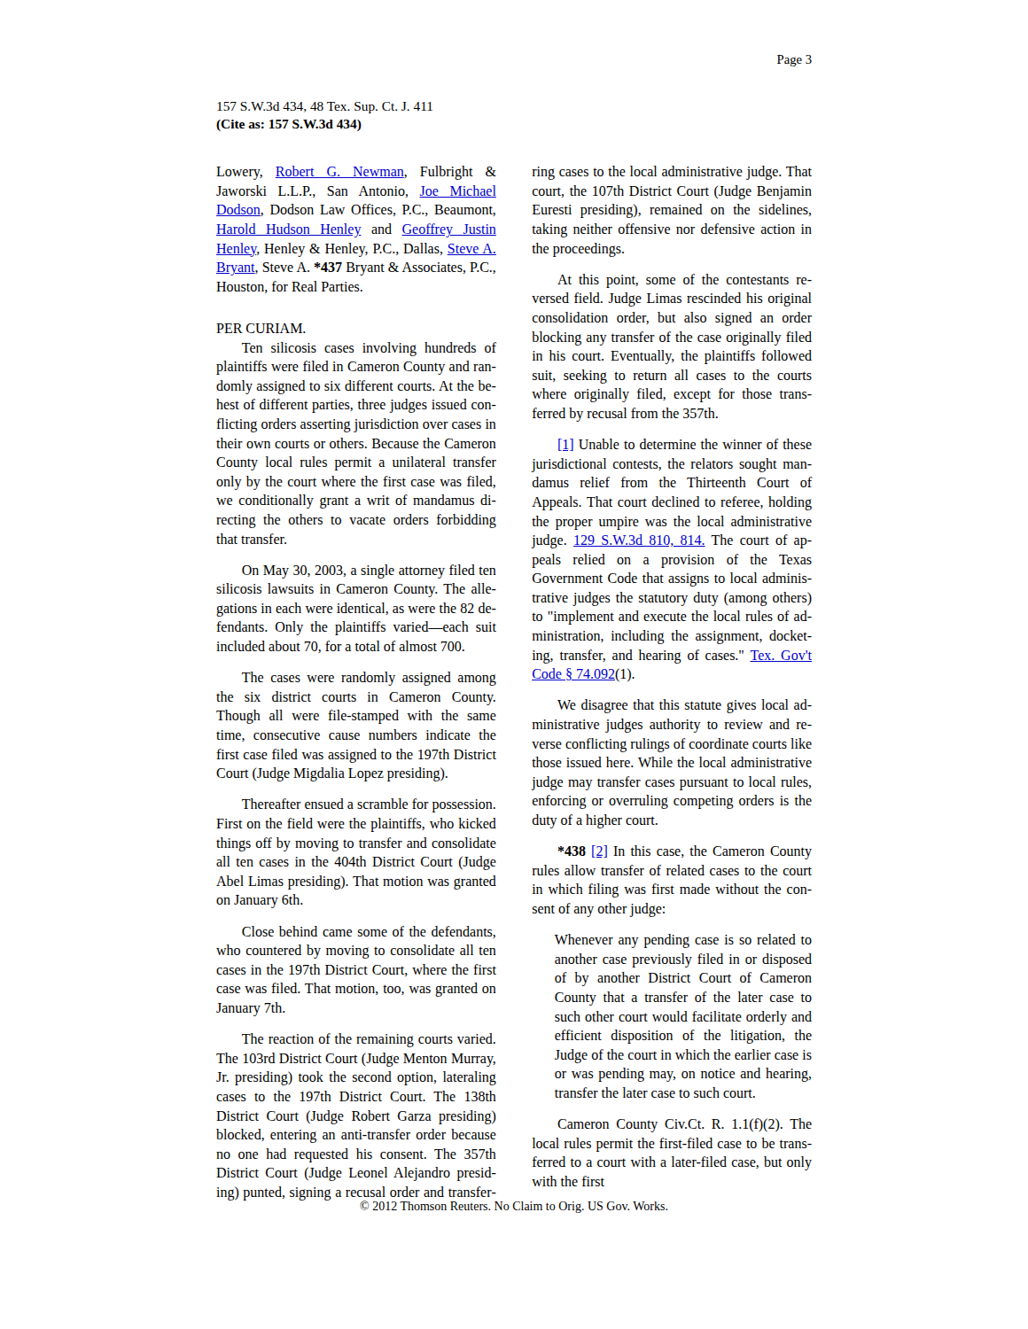Page 3
157 S.W.3d 434, 48 Tex. Sup. Ct. J. 411
(Cite as: 157 S.W.3d 434)
Lowery, Robert G. Newman, Fulbright & Jaworski L.L.P., San Antonio, Joe Michael Dodson, Dodson Law Offices, P.C., Beaumont, Harold Hudson Henley and Geoffrey Justin Henley, Henley & Henley, P.C., Dallas, Steve A. Bryant, Steve A. *437 Bryant & Associates, P.C., Houston, for Real Parties.
PER CURIAM.
Ten silicosis cases involving hundreds of plaintiffs were filed in Cameron County and randomly assigned to six different courts. At the behest of different parties, three judges issued conflicting orders asserting jurisdiction over cases in their own courts or others. Because the Cameron County local rules permit a unilateral transfer only by the court where the first case was filed, we conditionally grant a writ of mandamus directing the others to vacate orders forbidding that transfer.
On May 30, 2003, a single attorney filed ten silicosis lawsuits in Cameron County. The allegations in each were identical, as were the 82 defendants. Only the plaintiffs varied—each suit included about 70, for a total of almost 700.
The cases were randomly assigned among the six district courts in Cameron County. Though all were file-stamped with the same time, consecutive cause numbers indicate the first case filed was assigned to the 197th District Court (Judge Migdalia Lopez presiding).
Thereafter ensued a scramble for possession. First on the field were the plaintiffs, who kicked things off by moving to transfer and consolidate all ten cases in the 404th District Court (Judge Abel Limas presiding). That motion was granted on January 6th.
Close behind came some of the defendants, who countered by moving to consolidate all ten cases in the 197th District Court, where the first case was filed. That motion, too, was granted on January 7th.
The reaction of the remaining courts varied. The 103rd District Court (Judge Menton Murray, Jr. presiding) took the second option, lateraling cases to the 197th District Court. The 138th District Court (Judge Robert Garza presiding) blocked, entering an anti-transfer order because no one had requested his consent. The 357th District Court (Judge Leonel Alejandro presiding) punted, signing a recusal order and transferring cases to the local administrative judge. That court, the 107th District Court (Judge Benjamin Euresti presiding), remained on the sidelines, taking neither offensive nor defensive action in the proceedings.
At this point, some of the contestants reversed field. Judge Limas rescinded his original consolidation order, but also signed an order blocking any transfer of the case originally filed in his court. Eventually, the plaintiffs followed suit, seeking to return all cases to the courts where originally filed, except for those transferred by recusal from the 357th.
[1] Unable to determine the winner of these jurisdictional contests, the relators sought mandamus relief from the Thirteenth Court of Appeals. That court declined to referee, holding the proper umpire was the local administrative judge. 129 S.W.3d 810, 814. The court of appeals relied on a provision of the Texas Government Code that assigns to local administrative judges the statutory duty (among others) to "implement and execute the local rules of administration, including the assignment, docketing, transfer, and hearing of cases." Tex. Gov't Code § 74.092(1).
We disagree that this statute gives local administrative judges authority to review and reverse conflicting rulings of coordinate courts like those issued here. While the local administrative judge may transfer cases pursuant to local rules, enforcing or overruling competing orders is the duty of a higher court.
*438 [2] In this case, the Cameron County rules allow transfer of related cases to the court in which filing was first made without the consent of any other judge:
Whenever any pending case is so related to another case previously filed in or disposed of by another District Court of Cameron County that a transfer of the later case to such other court would facilitate orderly and efficient disposition of the litigation, the Judge of the court in which the earlier case is or was pending may, on notice and hearing, transfer the later case to such court.
Cameron County Civ.Ct. R. 1.1(f)(2). The local rules permit the first-filed case to be transferred to a court with a later-filed case, but only with the first
© 2012 Thomson Reuters. No Claim to Orig. US Gov. Works.